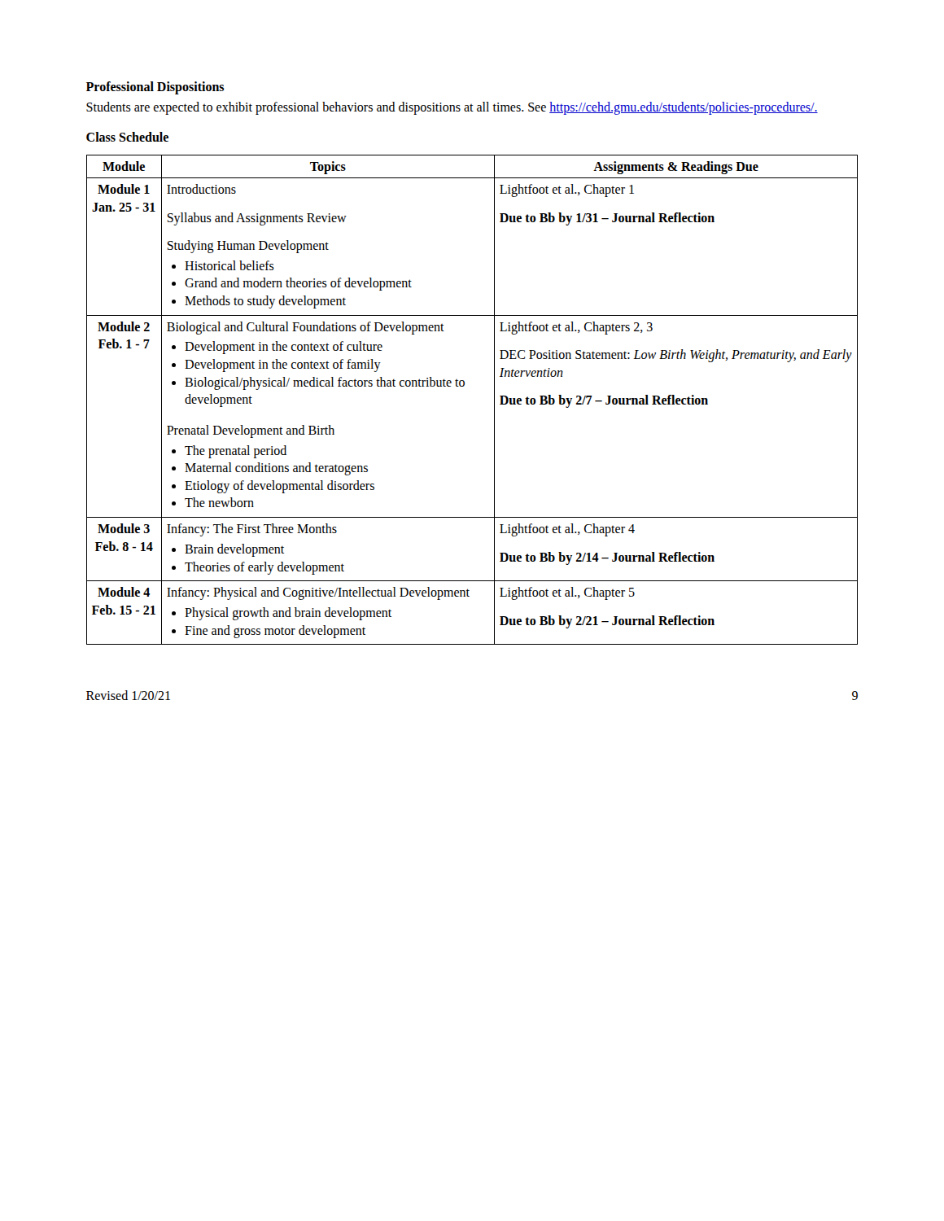Professional Dispositions
Students are expected to exhibit professional behaviors and dispositions at all times. See https://cehd.gmu.edu/students/policies-procedures/.
Class Schedule
| Module | Topics | Assignments & Readings Due |
| --- | --- | --- |
| Module 1 Jan. 25 - 31 | Introductions Syllabus and Assignments Review Studying Human Development Historical beliefs Grand and modern theories of development Methods to study development | Lightfoot et al., Chapter 1 Due to Bb by 1/31 – Journal Reflection |
| Module 2 Feb. 1 - 7 | Biological and Cultural Foundations of Development Development in the context of culture Development in the context of family Biological/physical/ medical factors that contribute to development Prenatal Development and Birth The prenatal period Maternal conditions and teratogens Etiology of developmental disorders The newborn | Lightfoot et al., Chapters 2, 3 DEC Position Statement: Low Birth Weight, Prematurity, and Early Intervention Due to Bb by 2/7 – Journal Reflection |
| Module 3 Feb. 8 - 14 | Infancy: The First Three Months Brain development Theories of early development | Lightfoot et al., Chapter 4 Due to Bb by 2/14 – Journal Reflection |
| Module 4 Feb. 15 - 21 | Infancy: Physical and Cognitive/Intellectual Development Physical growth and brain development Fine and gross motor development | Lightfoot et al., Chapter 5 Due to Bb by 2/21 – Journal Reflection |
Revised 1/20/21 9